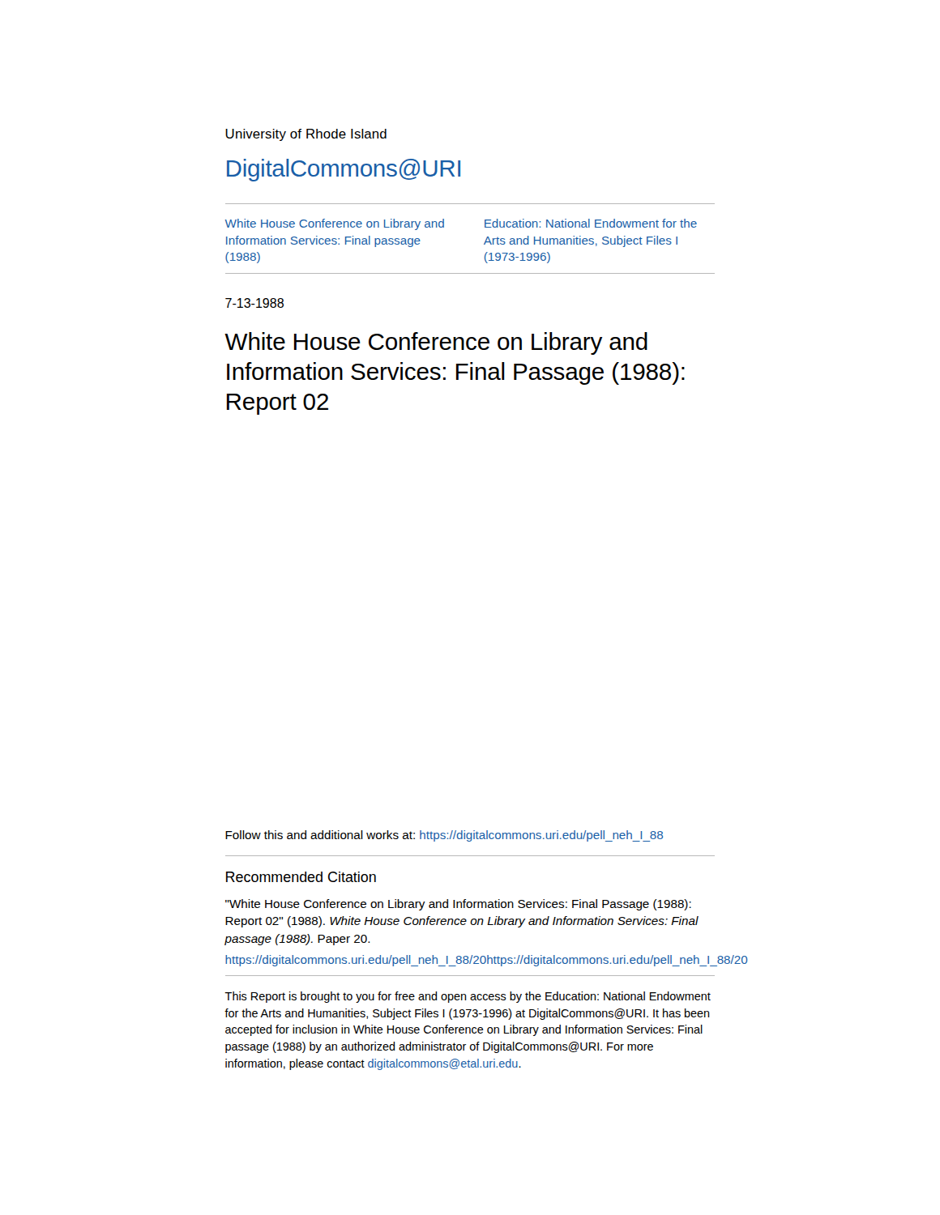University of Rhode Island
DigitalCommons@URI
White House Conference on Library and Information Services: Final passage (1988)
Education: National Endowment for the Arts and Humanities, Subject Files I (1973-1996)
7-13-1988
White House Conference on Library and Information Services: Final Passage (1988): Report 02
Follow this and additional works at: https://digitalcommons.uri.edu/pell_neh_I_88
Recommended Citation
"White House Conference on Library and Information Services: Final Passage (1988): Report 02" (1988). White House Conference on Library and Information Services: Final passage (1988). Paper 20.
https://digitalcommons.uri.edu/pell_neh_I_88/20 https://digitalcommons.uri.edu/pell_neh_I_88/20
This Report is brought to you for free and open access by the Education: National Endowment for the Arts and Humanities, Subject Files I (1973-1996) at DigitalCommons@URI. It has been accepted for inclusion in White House Conference on Library and Information Services: Final passage (1988) by an authorized administrator of DigitalCommons@URI. For more information, please contact digitalcommons@etal.uri.edu.